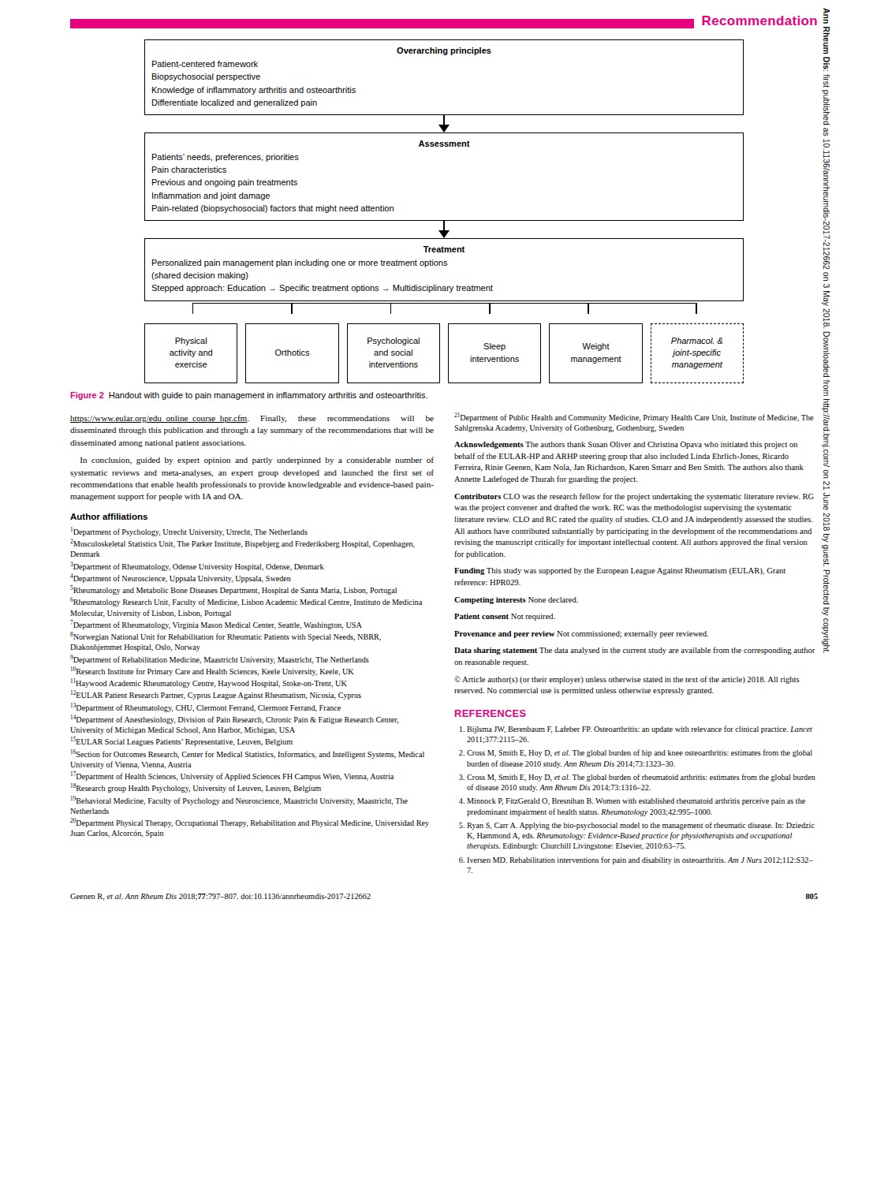Ann Rheum Dis: first published as 10.1136/annrheumdis-2017-212662 on 3 May 2018. Downloaded from http://ard.bmj.com/ on 21 June 2018 by guest. Protected by copyright.
Recommendation
Overarching principles
Patient-centered framework
Biopsychosocial perspective
Knowledge of inflammatory arthritis and osteoarthritis
Differentiate localized and generalized pain
Assessment
Patients’ needs, preferences, priorities
Pain characteristics
Previous and ongoing pain treatments
Inflammation and joint damage
Pain-related (biopsychosocial) factors that might need attention
Treatment
Personalized pain management plan including one or more treatment options
(shared decision making)
Stepped approach: Education → Specific treatment options → Multidisciplinary treatment
Physical
activity and
exercise
Orthotics
Psychological
and social
interventions
Sleep
interventions
Weight
management
Pharmacol. &
joint-specific
management
Figure 2 Handout with guide to pain management in inflammatory arthritis and osteoarthritis.
https://www.eular.org/edu_online_course_hpr.cfm. Finally, these recommendations will be disseminated through this publication and through a lay summary of the recommendations that will be disseminated among national patient associations.
In conclusion, guided by expert opinion and partly underpinned by a considerable number of systematic reviews and meta-analyses, an expert group developed and launched the first set of recommendations that enable health professionals to provide knowledgeable and evidence-based pain-management support for people with IA and OA.
Author affiliations
1Department of Psychology, Utrecht University, Utrecht, The Netherlands
2Musculoskeletal Statistics Unit, The Parker Institute, Bispebjerg and Frederiksberg Hospital, Copenhagen, Denmark
3Department of Rheumatology, Odense University Hospital, Odense, Denmark
4Department of Neuroscience, Uppsala University, Uppsala, Sweden
5Rheumatology and Metabolic Bone Diseases Department, Hospital de Santa Maria, Lisbon, Portugal
6Rheumatology Research Unit, Faculty of Medicine, Lisbon Academic Medical Centre, Instituto de Medicina Molecular, University of Lisbon, Lisbon, Portugal
7Department of Rheumatology, Virginia Mason Medical Center, Seattle, Washington, USA
8Norwegian National Unit for Rehabilitation for Rheumatic Patients with Special Needs, NBRR, Diakonhjemmet Hospital, Oslo, Norway
9Department of Rehabilitation Medicine, Maastricht University, Maastricht, The Netherlands
10Research Institute for Primary Care and Health Sciences, Keele University, Keele, UK
11Haywood Academic Rheumatology Centre, Haywood Hospital, Stoke-on-Trent, UK
12EULAR Patient Research Partner, Cyprus League Against Rheumatism, Nicosia, Cyprus
13Department of Rheumatology, CHU, Clermont Ferrand, Clermont Ferrand, France
14Department of Anesthesiology, Division of Pain Research, Chronic Pain & Fatigue Research Center, University of Michigan Medical School, Ann Harbor, Michigan, USA
15EULAR Social Leagues Patients’ Representative, Leuven, Belgium
16Section for Outcomes Research, Center for Medical Statistics, Informatics, and Intelligent Systems, Medical University of Vienna, Vienna, Austria
17Department of Health Sciences, University of Applied Sciences FH Campus Wien, Vienna, Austria
18Research group Health Psychology, University of Leuven, Leuven, Belgium
19Behavioral Medicine, Faculty of Psychology and Neuroscience, Maastricht University, Maastricht, The Netherlands
20Department Physical Therapy, Occupational Therapy, Rehabilitation and Physical Medicine, Universidad Rey Juan Carlos, Alcorcón, Spain
21Department of Public Health and Community Medicine, Primary Health Care Unit, Institute of Medicine, The Sahlgrenska Academy, University of Gothenburg, Gothenburg, Sweden
Acknowledgements The authors thank Susan Oliver and Christina Opava who initiated this project on behalf of the EULAR-HP and ARHP steering group that also included Linda Ehrlich-Jones, Ricardo Ferreira, Rinie Geenen, Kam Nola, Jan Richardson, Karen Smarr and Ben Smith. The authors also thank Annette Ladefoged de Thurah for guarding the project.
Contributors CLO was the research fellow for the project undertaking the systematic literature review. RG was the project convener and drafted the work. RC was the methodologist supervising the systematic literature review. CLO and RC rated the quality of studies. CLO and JA independently assessed the studies. All authors have contributed substantially by participating in the development of the recommendations and revising the manuscript critically for important intellectual content. All authors approved the final version for publication.
Funding This study was supported by the European League Against Rheumatism (EULAR), Grant reference: HPR029.
Competing interests None declared.
Patient consent Not required.
Provenance and peer review Not commissioned; externally peer reviewed.
Data sharing statement The data analysed in the current study are available from the corresponding author on reasonable request.
© Article author(s) (or their employer) unless otherwise stated in the text of the article) 2018. All rights reserved. No commercial use is permitted unless otherwise expressly granted.
REFERENCES
Bijlsma JW, Berenbaum F, Lafeber FP. Osteoarthritis: an update with relevance for clinical practice. Lancet 2011;377:2115–26.
Cross M, Smith E, Hoy D, et al. The global burden of hip and knee osteoarthritis: estimates from the global burden of disease 2010 study. Ann Rheum Dis 2014;73:1323–30.
Cross M, Smith E, Hoy D, et al. The global burden of rheumatoid arthritis: estimates from the global burden of disease 2010 study. Ann Rheum Dis 2014;73:1316–22.
Minnock P, FitzGerald O, Bresnihan B. Women with established rheumatoid arthritis perceive pain as the predominant impairment of health status. Rheumatology 2003;42:995–1000.
Ryan S, Carr A. Applying the bio-psychosocial model to the management of rheumatic disease. In: Dziedzic K, Hammond A, eds. Rheumatology: Evidence-Based practice for physiotherapists and occupational therapists. Edinburgh: Churchill Livingstone: Elsevier, 2010:63–75.
Iversen MD. Rehabilitation interventions for pain and disability in osteoarthritis. Am J Nurs 2012;112:S32–7.
Geenen R, et al. Ann Rheum Dis 2018;77:797–807. doi:10.1136/annrheumdis-2017-212662
805